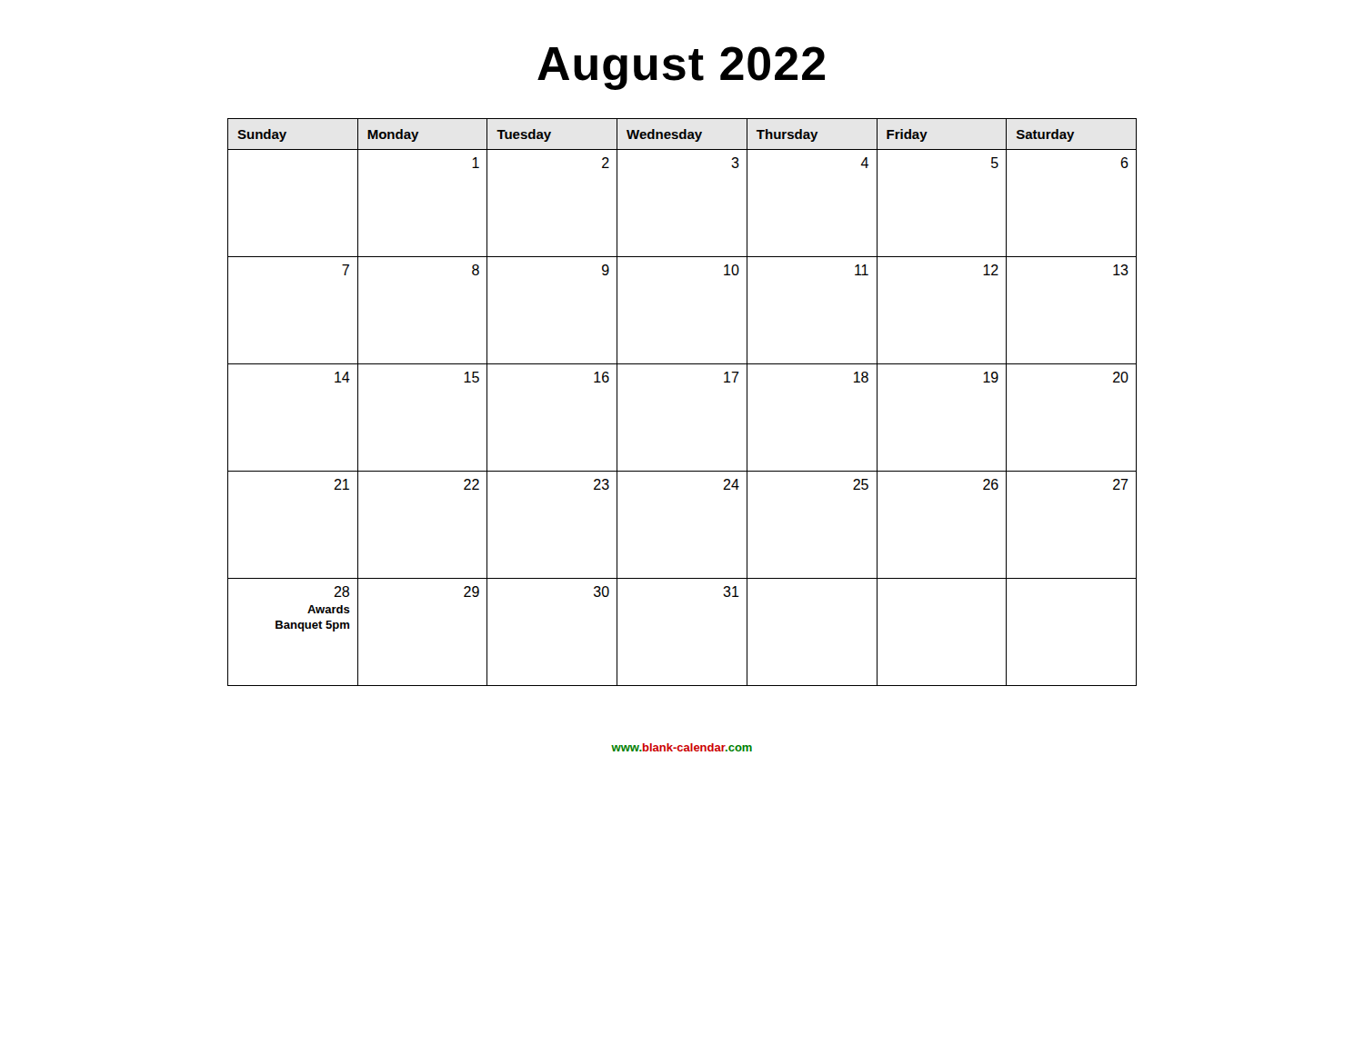August 2022
| Sunday | Monday | Tuesday | Wednesday | Thursday | Friday | Saturday |
| --- | --- | --- | --- | --- | --- | --- |
| | 1 | 2 | 3 | 4 | 5 | 6 |
| 7 | 8 | 9 | 10 | 11 | 12 | 13 |
| 14 | 15 | 16 | 17 | 18 | 19 | 20 |
| 21 | 22 | 23 | 24 | 25 | 26 | 27 |
| 28 Awards Banquet 5pm | 29 | 30 | 31 | | | |
www. blank-calendar.com